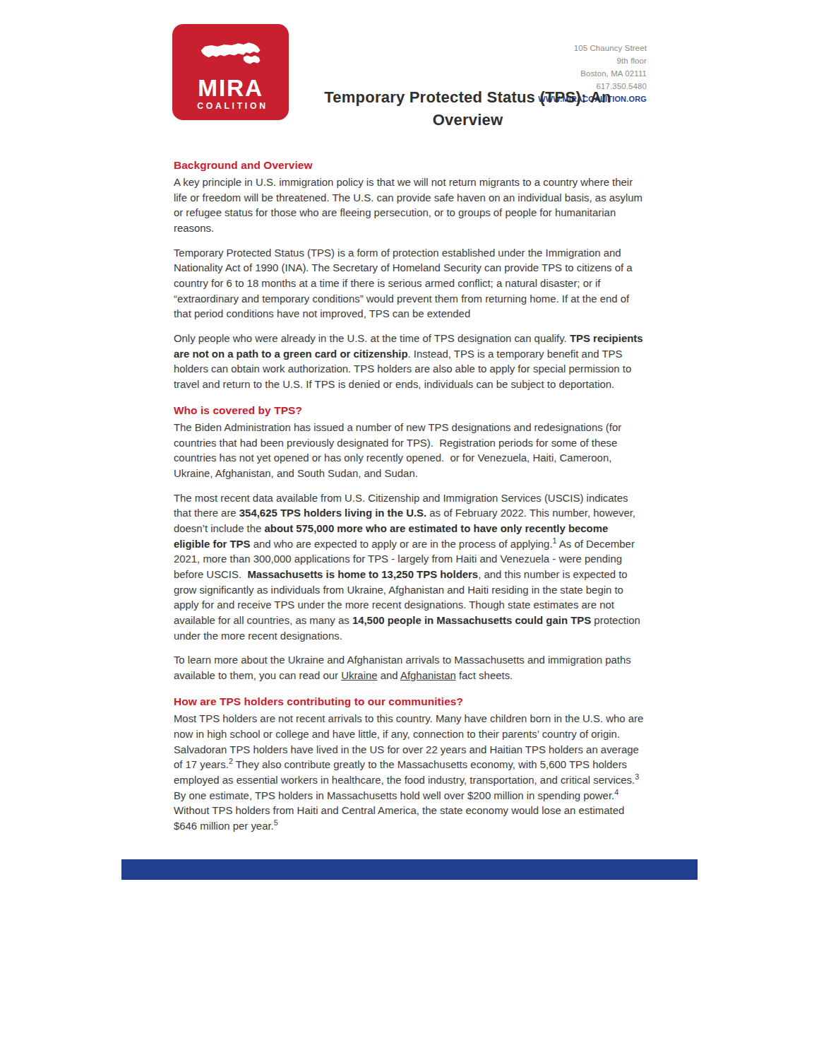MIRA
COALITION
105 Chauncy Street
9th floor
Boston, MA 02111
617.350.5480
WWW.MIRACOALITION.ORG
Temporary Protected Status (TPS): An Overview
Background and Overview
A key principle in U.S. immigration policy is that we will not return migrants to a country where their life or freedom will be threatened. The U.S. can provide safe haven on an individual basis, as asylum or refugee status for those who are fleeing persecution, or to groups of people for humanitarian reasons.
Temporary Protected Status (TPS) is a form of protection established under the Immigration and Nationality Act of 1990 (INA). The Secretary of Homeland Security can provide TPS to citizens of a country for 6 to 18 months at a time if there is serious armed conflict; a natural disaster; or if “extraordinary and temporary conditions” would prevent them from returning home. If at the end of that period conditions have not improved, TPS can be extended
Only people who were already in the U.S. at the time of TPS designation can qualify. TPS recipients are not on a path to a green card or citizenship. Instead, TPS is a temporary benefit and TPS holders can obtain work authorization. TPS holders are also able to apply for special permission to travel and return to the U.S. If TPS is denied or ends, individuals can be subject to deportation.
Who is covered by TPS?
The Biden Administration has issued a number of new TPS designations and redesignations (for countries that had been previously designated for TPS). Registration periods for some of these countries has not yet opened or has only recently opened. or for Venezuela, Haiti, Cameroon, Ukraine, Afghanistan, and South Sudan, and Sudan.
The most recent data available from U.S. Citizenship and Immigration Services (USCIS) indicates that there are 354,625 TPS holders living in the U.S. as of February 2022. This number, however, doesn’t include the about 575,000 more who are estimated to have only recently become eligible for TPS and who are expected to apply or are in the process of applying.1 As of December 2021, more than 300,000 applications for TPS - largely from Haiti and Venezuela - were pending before USCIS. Massachusetts is home to 13,250 TPS holders, and this number is expected to grow significantly as individuals from Ukraine, Afghanistan and Haiti residing in the state begin to apply for and receive TPS under the more recent designations. Though state estimates are not available for all countries, as many as 14,500 people in Massachusetts could gain TPS protection under the more recent designations.
To learn more about the Ukraine and Afghanistan arrivals to Massachusetts and immigration paths available to them, you can read our Ukraine and Afghanistan fact sheets.
How are TPS holders contributing to our communities?
Most TPS holders are not recent arrivals to this country. Many have children born in the U.S. who are now in high school or college and have little, if any, connection to their parents’ country of origin. Salvadoran TPS holders have lived in the US for over 22 years and Haitian TPS holders an average of 17 years.2 They also contribute greatly to the Massachusetts economy, with 5,600 TPS holders employed as essential workers in healthcare, the food industry, transportation, and critical services.3 By one estimate, TPS holders in Massachusetts hold well over $200 million in spending power.4 Without TPS holders from Haiti and Central America, the state economy would lose an estimated $646 million per year.5